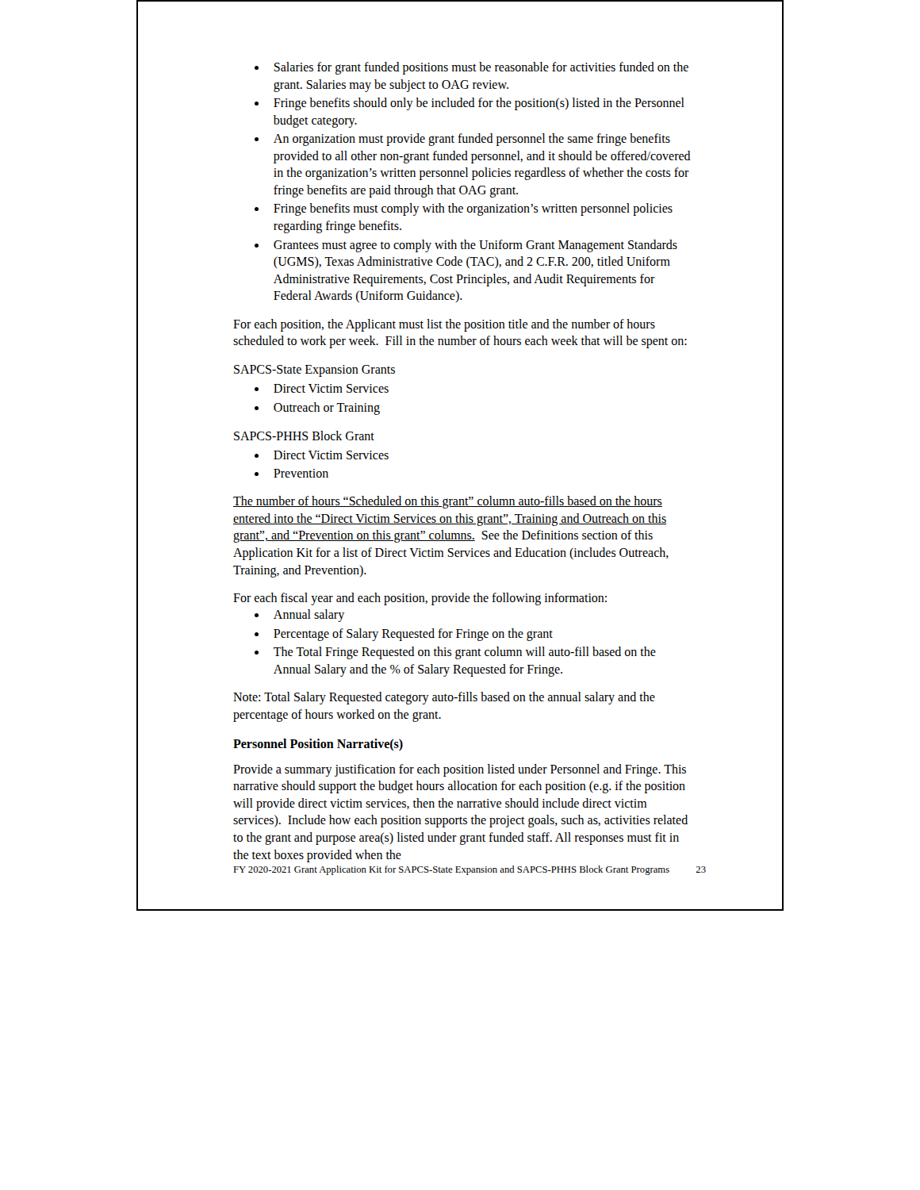Salaries for grant funded positions must be reasonable for activities funded on the grant. Salaries may be subject to OAG review.
Fringe benefits should only be included for the position(s) listed in the Personnel budget category.
An organization must provide grant funded personnel the same fringe benefits provided to all other non-grant funded personnel, and it should be offered/covered in the organization’s written personnel policies regardless of whether the costs for fringe benefits are paid through that OAG grant.
Fringe benefits must comply with the organization’s written personnel policies regarding fringe benefits.
Grantees must agree to comply with the Uniform Grant Management Standards (UGMS), Texas Administrative Code (TAC), and 2 C.F.R. 200, titled Uniform Administrative Requirements, Cost Principles, and Audit Requirements for Federal Awards (Uniform Guidance).
For each position, the Applicant must list the position title and the number of hours scheduled to work per week. Fill in the number of hours each week that will be spent on:
SAPCS-State Expansion Grants
Direct Victim Services
Outreach or Training
SAPCS-PHHS Block Grant
Direct Victim Services
Prevention
The number of hours “Scheduled on this grant” column auto-fills based on the hours entered into the “Direct Victim Services on this grant”, Training and Outreach on this grant”, and “Prevention on this grant” columns. See the Definitions section of this Application Kit for a list of Direct Victim Services and Education (includes Outreach, Training, and Prevention).
For each fiscal year and each position, provide the following information:
Annual salary
Percentage of Salary Requested for Fringe on the grant
The Total Fringe Requested on this grant column will auto-fill based on the Annual Salary and the % of Salary Requested for Fringe.
Note: Total Salary Requested category auto-fills based on the annual salary and the percentage of hours worked on the grant.
Personnel Position Narrative(s)
Provide a summary justification for each position listed under Personnel and Fringe. This narrative should support the budget hours allocation for each position (e.g. if the position will provide direct victim services, then the narrative should include direct victim services). Include how each position supports the project goals, such as, activities related to the grant and purpose area(s) listed under grant funded staff. All responses must fit in the text boxes provided when the
FY 2020-2021 Grant Application Kit for SAPCS-State Expansion and SAPCS-PHHS Block Grant Programs 23